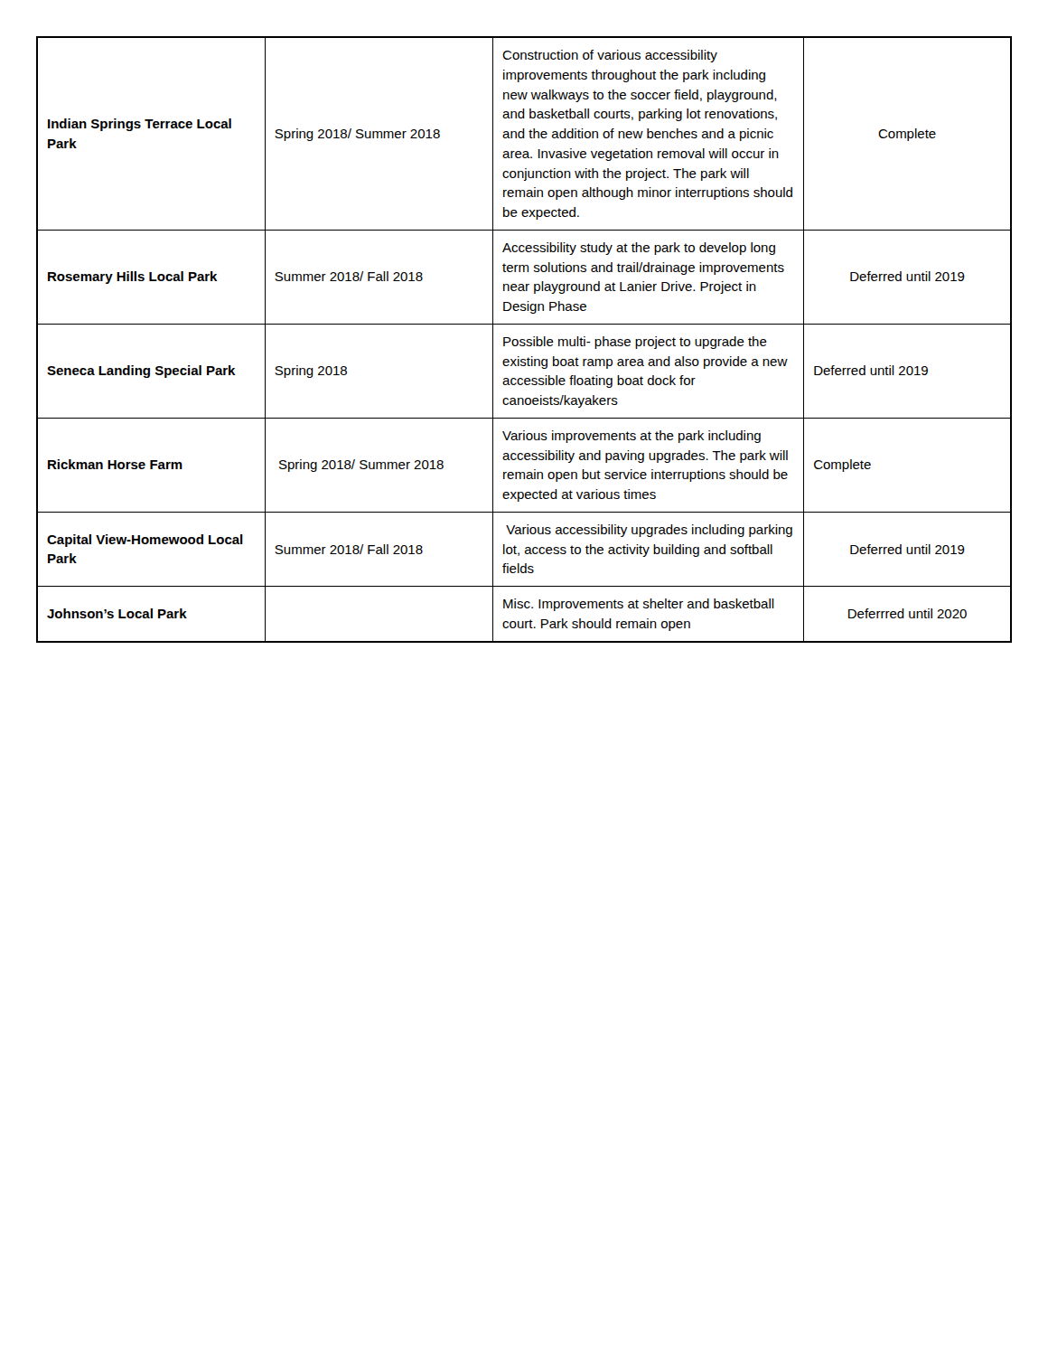| Indian Springs Terrace Local Park | Spring 2018/ Summer 2018 | Construction of various accessibility improvements throughout the park including new walkways to the soccer field, playground, and basketball courts, parking lot renovations, and the addition of new benches and a picnic area. Invasive vegetation removal will occur in conjunction with the project. The park will remain open although minor interruptions should be expected. | Complete |
| Rosemary Hills Local Park | Summer 2018/ Fall 2018 | Accessibility study at the park to develop long term solutions and trail/drainage improvements near playground at Lanier Drive. Project in Design Phase | Deferred until 2019 |
| Seneca Landing Special Park | Spring 2018 | Possible multi- phase project to upgrade the existing boat ramp area and also provide a new accessible floating boat dock for canoeists/kayakers | Deferred until 2019 |
| Rickman Horse Farm | Spring 2018/ Summer 2018 | Various improvements at the park including accessibility and paving upgrades. The park will remain open but service interruptions should be expected at various times | Complete |
| Capital View-Homewood Local Park | Summer 2018/ Fall 2018 | Various accessibility upgrades including parking lot, access to the activity building and softball fields | Deferred until 2019 |
| Johnson’s Local Park | | Misc. Improvements at shelter and basketball court. Park should remain open | Deferrred until 2020 |